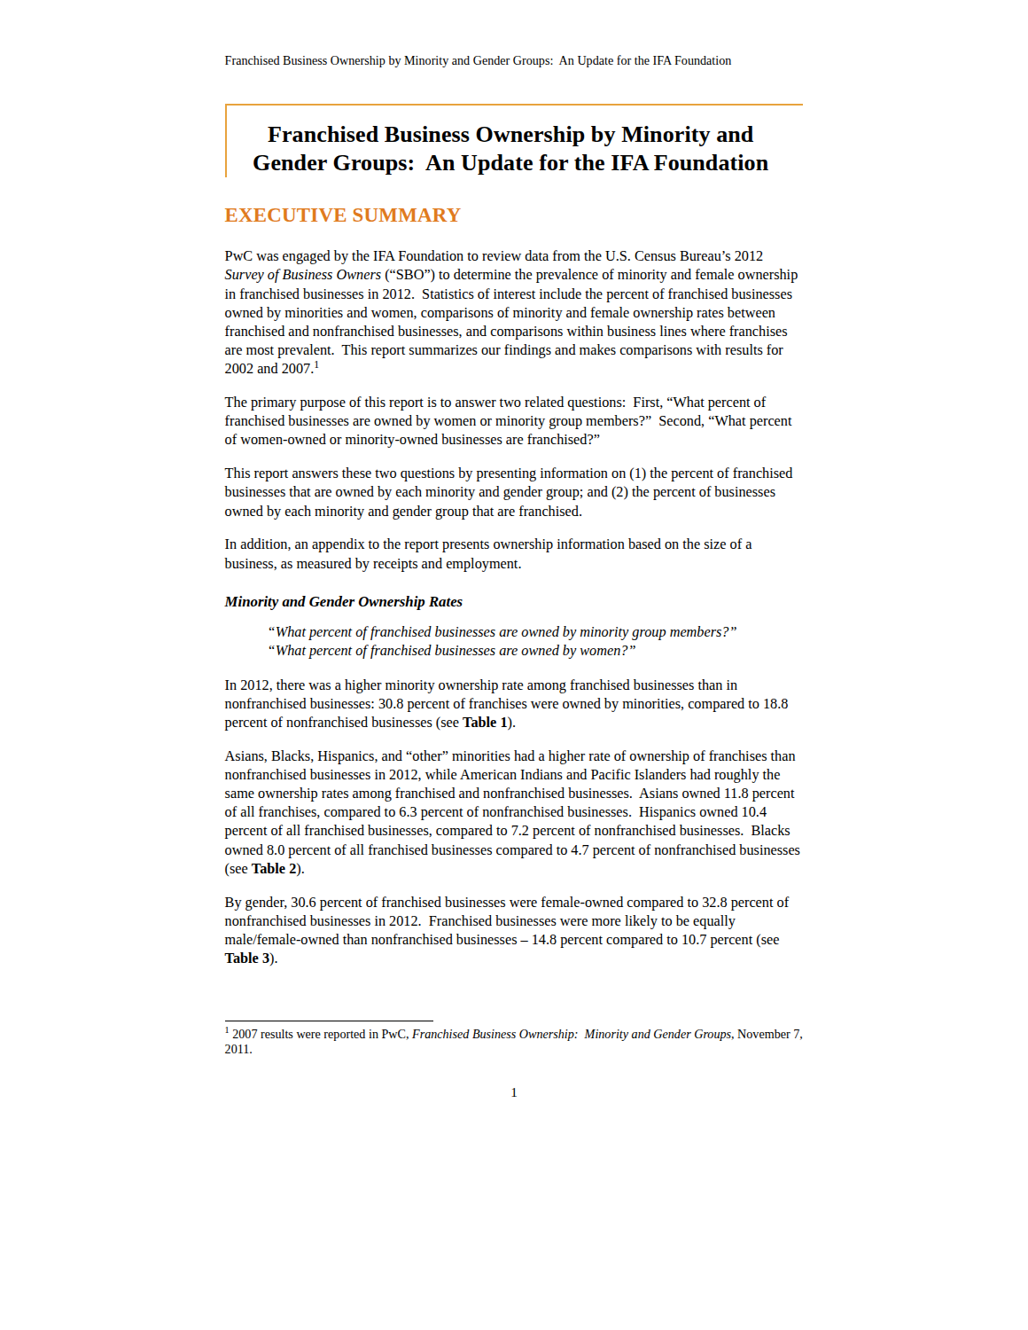Franchised Business Ownership by Minority and Gender Groups: An Update for the IFA Foundation
Franchised Business Ownership by Minority and Gender Groups: An Update for the IFA Foundation
EXECUTIVE SUMMARY
PwC was engaged by the IFA Foundation to review data from the U.S. Census Bureau’s 2012 Survey of Business Owners (“SBO”) to determine the prevalence of minority and female ownership in franchised businesses in 2012. Statistics of interest include the percent of franchised businesses owned by minorities and women, comparisons of minority and female ownership rates between franchised and nonfranchised businesses, and comparisons within business lines where franchises are most prevalent. This report summarizes our findings and makes comparisons with results for 2002 and 2007.1
The primary purpose of this report is to answer two related questions: First, “What percent of franchised businesses are owned by women or minority group members?” Second, “What percent of women-owned or minority-owned businesses are franchised?”
This report answers these two questions by presenting information on (1) the percent of franchised businesses that are owned by each minority and gender group; and (2) the percent of businesses owned by each minority and gender group that are franchised.
In addition, an appendix to the report presents ownership information based on the size of a business, as measured by receipts and employment.
Minority and Gender Ownership Rates
“What percent of franchised businesses are owned by minority group members?”
“What percent of franchised businesses are owned by women?”
In 2012, there was a higher minority ownership rate among franchised businesses than in nonfranchised businesses: 30.8 percent of franchises were owned by minorities, compared to 18.8 percent of nonfranchised businesses (see Table 1).
Asians, Blacks, Hispanics, and “other” minorities had a higher rate of ownership of franchises than nonfranchised businesses in 2012, while American Indians and Pacific Islanders had roughly the same ownership rates among franchised and nonfranchised businesses. Asians owned 11.8 percent of all franchises, compared to 6.3 percent of nonfranchised businesses. Hispanics owned 10.4 percent of all franchised businesses, compared to 7.2 percent of nonfranchised businesses. Blacks owned 8.0 percent of all franchised businesses compared to 4.7 percent of nonfranchised businesses (see Table 2).
By gender, 30.6 percent of franchised businesses were female-owned compared to 32.8 percent of nonfranchised businesses in 2012. Franchised businesses were more likely to be equally male/female-owned than nonfranchised businesses – 14.8 percent compared to 10.7 percent (see Table 3).
1 2007 results were reported in PwC, Franchised Business Ownership: Minority and Gender Groups, November 7, 2011.
1